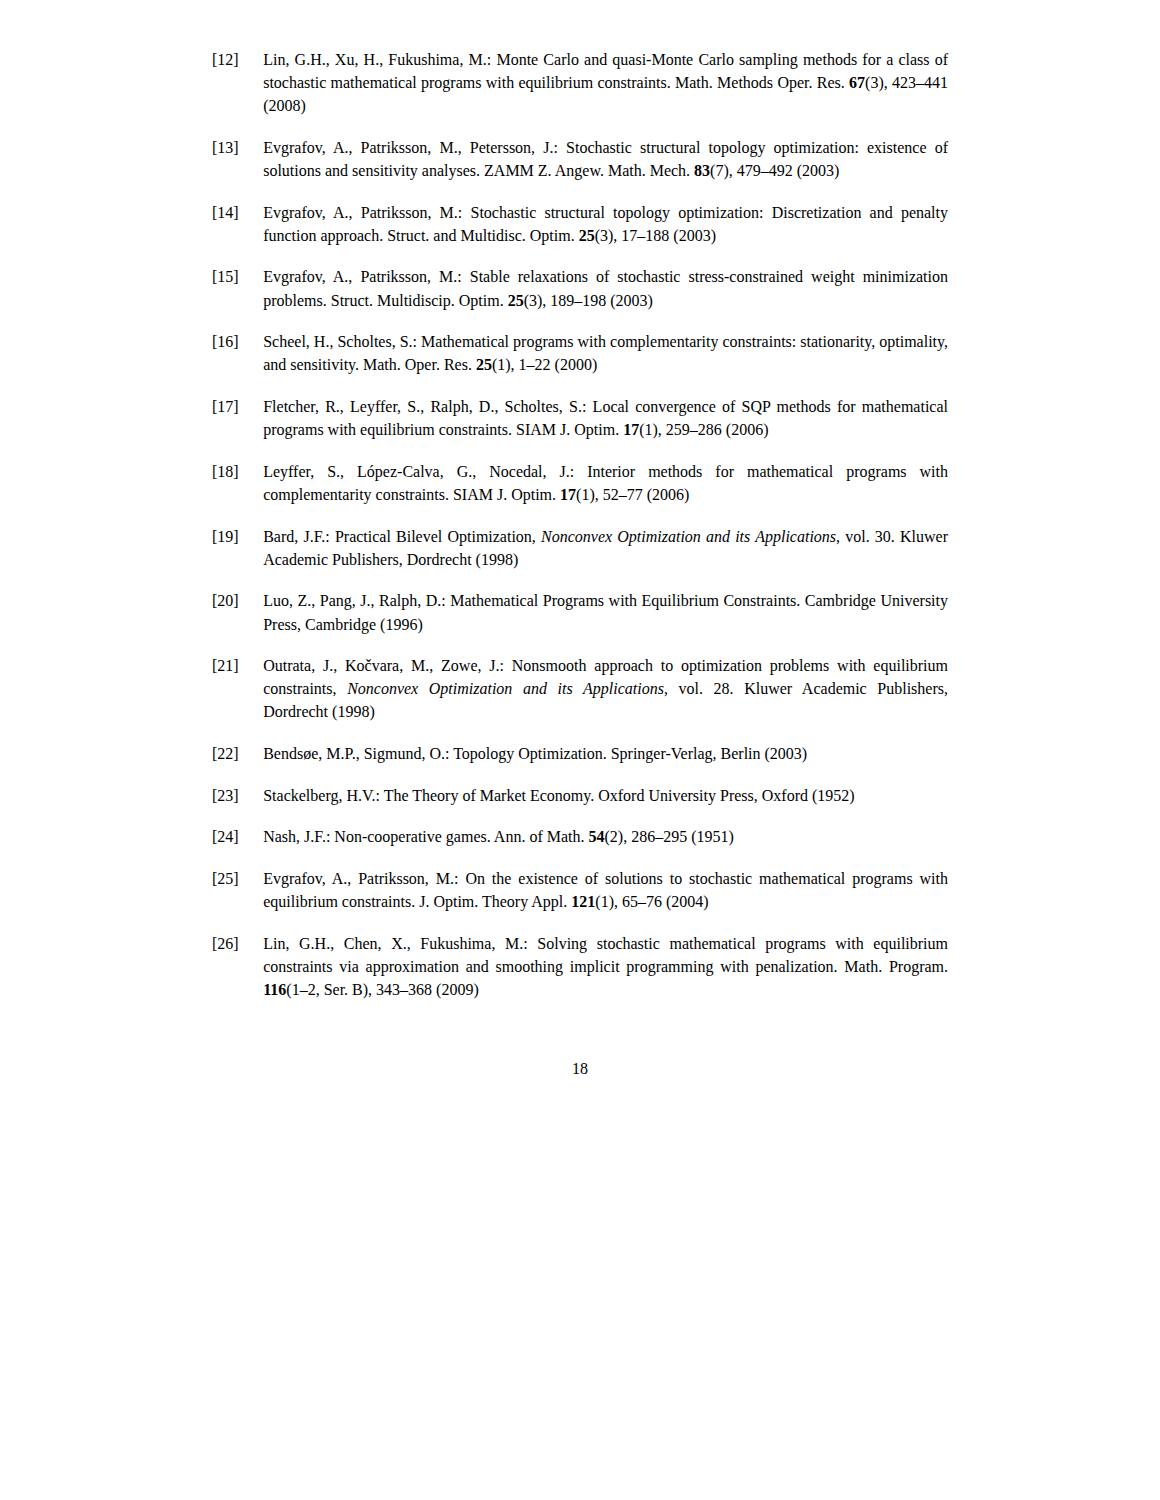[12] Lin, G.H., Xu, H., Fukushima, M.: Monte Carlo and quasi-Monte Carlo sampling methods for a class of stochastic mathematical programs with equilibrium constraints. Math. Methods Oper. Res. 67(3), 423–441 (2008)
[13] Evgrafov, A., Patriksson, M., Petersson, J.: Stochastic structural topology optimization: existence of solutions and sensitivity analyses. ZAMM Z. Angew. Math. Mech. 83(7), 479–492 (2003)
[14] Evgrafov, A., Patriksson, M.: Stochastic structural topology optimization: Discretization and penalty function approach. Struct. and Multidisc. Optim. 25(3), 17–188 (2003)
[15] Evgrafov, A., Patriksson, M.: Stable relaxations of stochastic stress-constrained weight minimization problems. Struct. Multidiscip. Optim. 25(3), 189–198 (2003)
[16] Scheel, H., Scholtes, S.: Mathematical programs with complementarity constraints: stationarity, optimality, and sensitivity. Math. Oper. Res. 25(1), 1–22 (2000)
[17] Fletcher, R., Leyffer, S., Ralph, D., Scholtes, S.: Local convergence of SQP methods for mathematical programs with equilibrium constraints. SIAM J. Optim. 17(1), 259–286 (2006)
[18] Leyffer, S., López-Calva, G., Nocedal, J.: Interior methods for mathematical programs with complementarity constraints. SIAM J. Optim. 17(1), 52–77 (2006)
[19] Bard, J.F.: Practical Bilevel Optimization, Nonconvex Optimization and its Applications, vol. 30. Kluwer Academic Publishers, Dordrecht (1998)
[20] Luo, Z., Pang, J., Ralph, D.: Mathematical Programs with Equilibrium Constraints. Cambridge University Press, Cambridge (1996)
[21] Outrata, J., Kočvara, M., Zowe, J.: Nonsmooth approach to optimization problems with equilibrium constraints, Nonconvex Optimization and its Applications, vol. 28. Kluwer Academic Publishers, Dordrecht (1998)
[22] Bendsøe, M.P., Sigmund, O.: Topology Optimization. Springer-Verlag, Berlin (2003)
[23] Stackelberg, H.V.: The Theory of Market Economy. Oxford University Press, Oxford (1952)
[24] Nash, J.F.: Non-cooperative games. Ann. of Math. 54(2), 286–295 (1951)
[25] Evgrafov, A., Patriksson, M.: On the existence of solutions to stochastic mathematical programs with equilibrium constraints. J. Optim. Theory Appl. 121(1), 65–76 (2004)
[26] Lin, G.H., Chen, X., Fukushima, M.: Solving stochastic mathematical programs with equilibrium constraints via approximation and smoothing implicit programming with penalization. Math. Program. 116(1–2, Ser. B), 343–368 (2009)
18